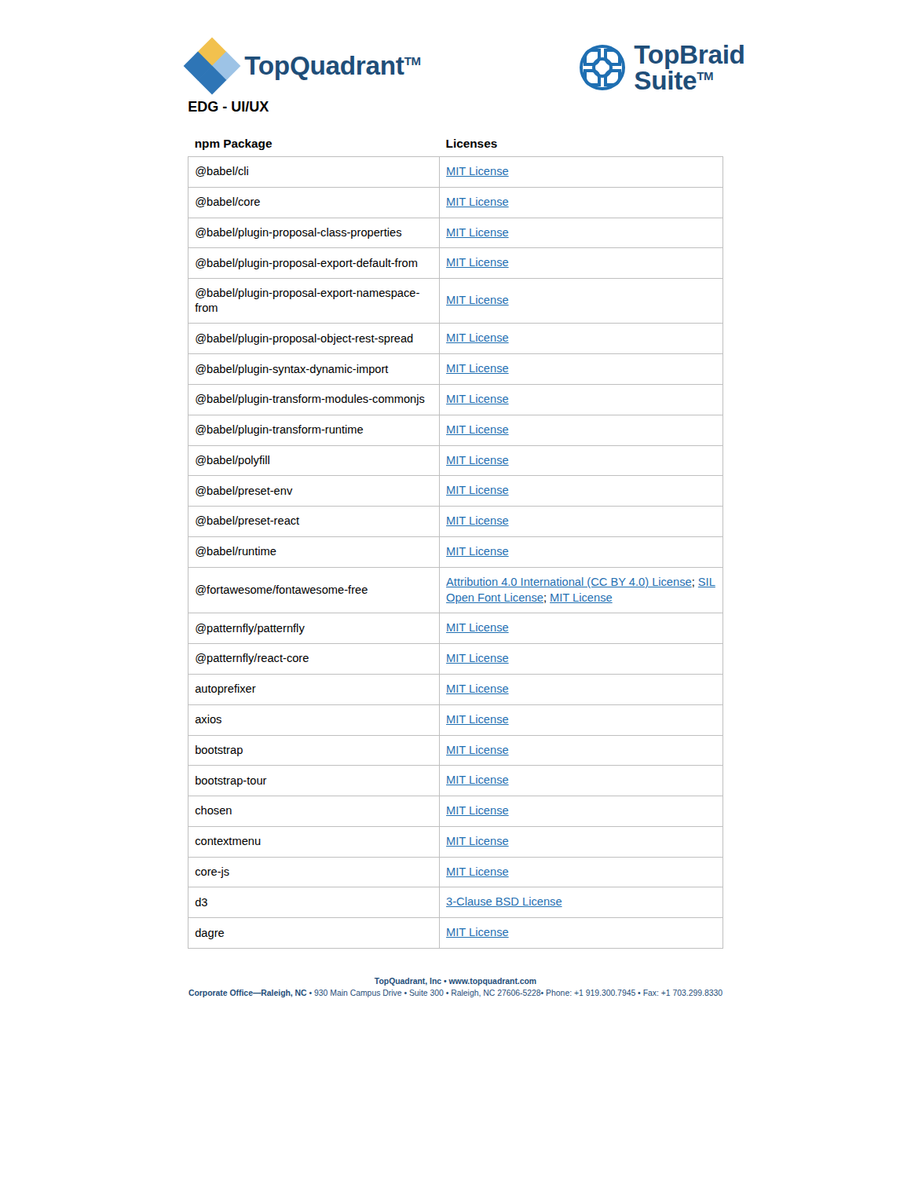TopQuadrantTM
TopBraid SuiteTM
EDG - UI/UX
| npm Package | Licenses |
| --- | --- |
| @babel/cli | MIT License |
| @babel/core | MIT License |
| @babel/plugin-proposal-class-properties | MIT License |
| @babel/plugin-proposal-export-default-from | MIT License |
| @babel/plugin-proposal-export-namespace-from | MIT License |
| @babel/plugin-proposal-object-rest-spread | MIT License |
| @babel/plugin-syntax-dynamic-import | MIT License |
| @babel/plugin-transform-modules-commonjs | MIT License |
| @babel/plugin-transform-runtime | MIT License |
| @babel/polyfill | MIT License |
| @babel/preset-env | MIT License |
| @babel/preset-react | MIT License |
| @babel/runtime | MIT License |
| @fortawesome/fontawesome-free | Attribution 4.0 International (CC BY 4.0) License ; SIL Open Font License ; MIT License |
| @patternfly/patternfly | MIT License |
| @patternfly/react-core | MIT License |
| autoprefixer | MIT License |
| axios | MIT License |
| bootstrap | MIT License |
| bootstrap-tour | MIT License |
| chosen | MIT License |
| contextmenu | MIT License |
| core-js | MIT License |
| d3 | 3-Clause BSD License |
| dagre | MIT License |
TopQuadrant, Inc • www.topquadrant.com
Corporate Office—Raleigh, NC • 930 Main Campus Drive • Suite 300 • Raleigh, NC 27606-5228• Phone: +1 919.300.7945 • Fax: +1 703.299.8330